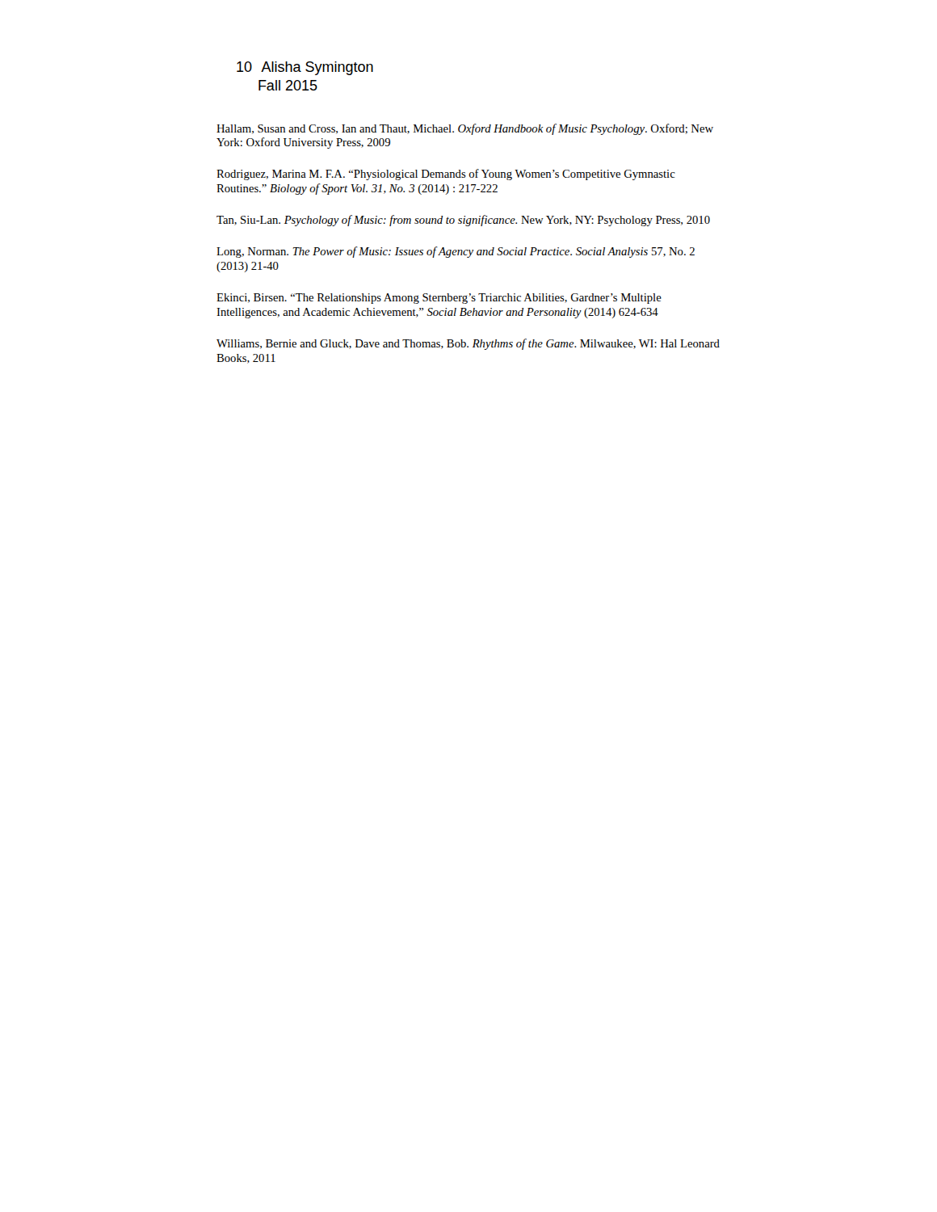10 Alisha Symington Fall 2015
Hallam, Susan and Cross, Ian and Thaut, Michael. Oxford Handbook of Music Psychology. Oxford; New York: Oxford University Press, 2009
Rodriguez, Marina M. F.A. “Physiological Demands of Young Women’s Competitive Gymnastic Routines.” Biology of Sport Vol. 31, No. 3 (2014) : 217-222
Tan, Siu-Lan. Psychology of Music: from sound to significance. New York, NY: Psychology Press, 2010
Long, Norman. The Power of Music: Issues of Agency and Social Practice. Social Analysis 57, No. 2 (2013) 21-40
Ekinci, Birsen. “The Relationships Among Sternberg’s Triarchic Abilities, Gardner’s Multiple Intelligences, and Academic Achievement,” Social Behavior and Personality (2014) 624-634
Williams, Bernie and Gluck, Dave and Thomas, Bob. Rhythms of the Game. Milwaukee, WI: Hal Leonard Books, 2011